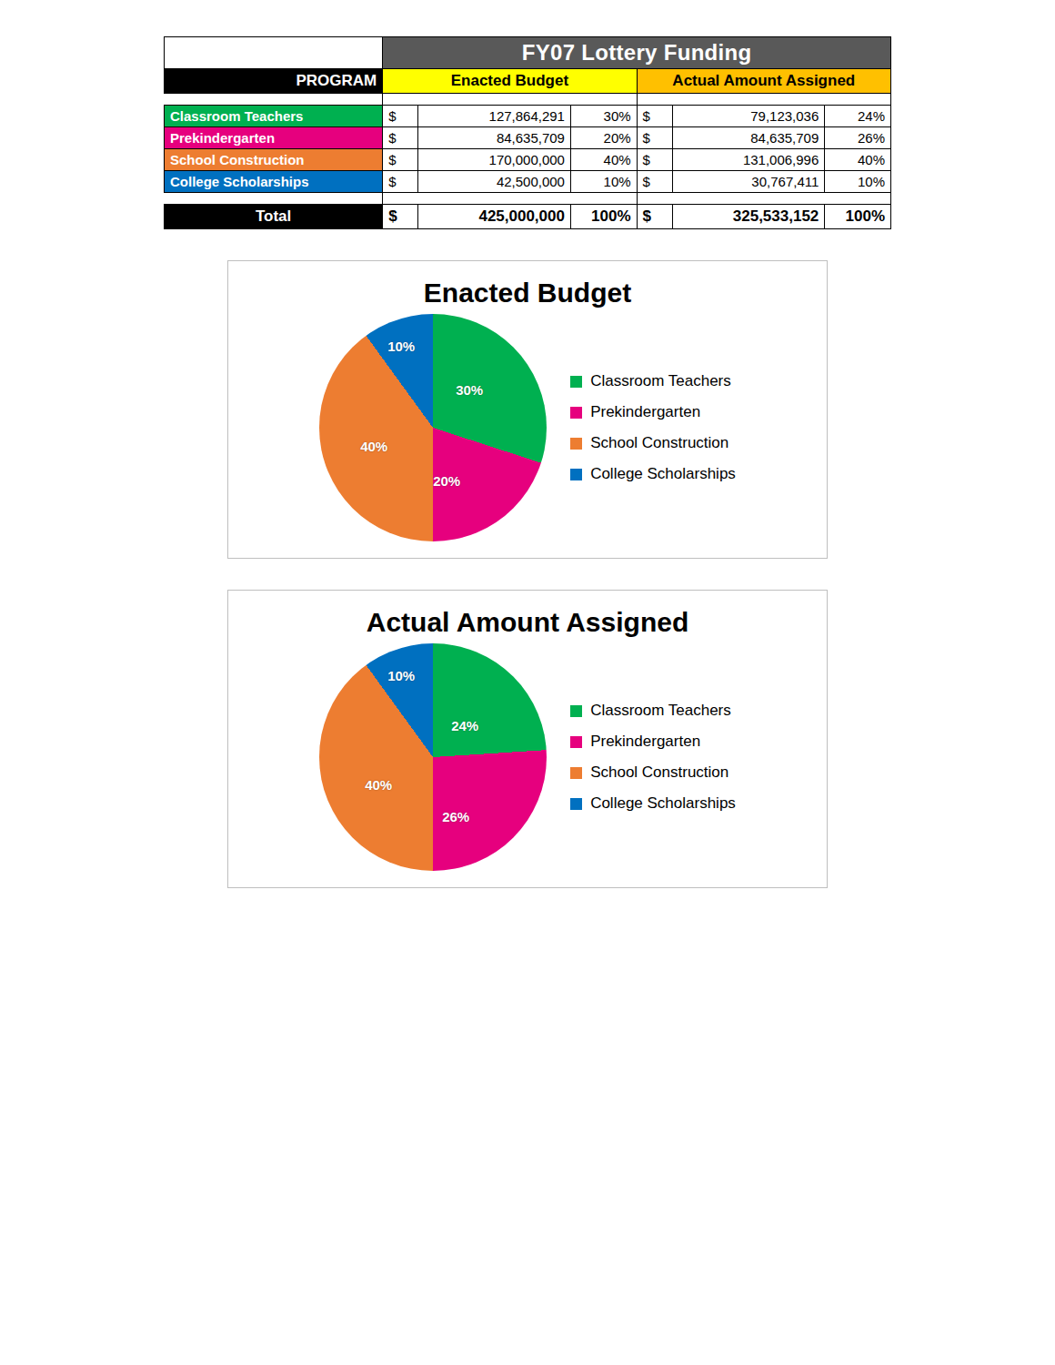| | FY07 Lottery Funding |
| PROGRAM | Enacted Budget | Actual Amount Assigned |
| Classroom Teachers | $ | 127,864,291 | 30% | $ | 79,123,036 | 24% |
| Prekindergarten | $ | 84,635,709 | 20% | $ | 84,635,709 | 26% |
| School Construction | $ | 170,000,000 | 40% | $ | 131,006,996 | 40% |
| College Scholarships | $ | 42,500,000 | 10% | $ | 30,767,411 | 10% |
| Total | $ | 425,000,000 | 100% | $ | 325,533,152 | 100% |
Enacted Budget
30% 20% 40% 10%
Classroom Teachers
Prekindergarten
School Construction
College Scholarships
Actual Amount Assigned
24% 26% 40% 10%
Classroom Teachers
Prekindergarten
School Construction
College Scholarships